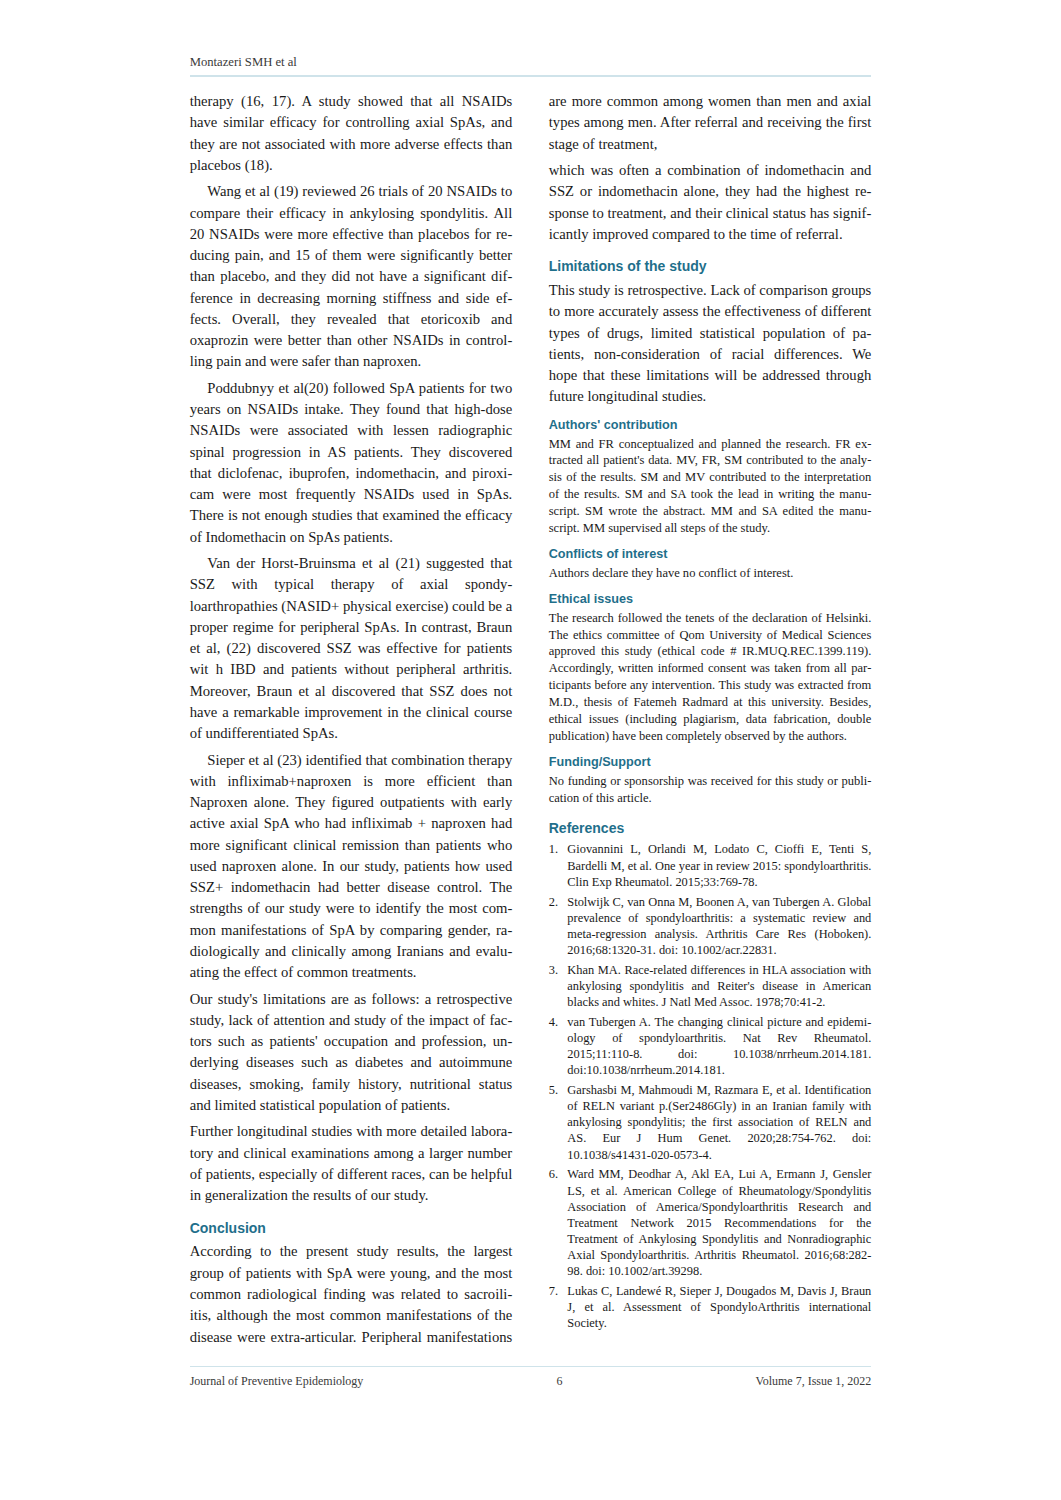Montazeri SMH et al
therapy (16, 17). A study showed that all NSAIDs have similar efficacy for controlling axial SpAs, and they are not associated with more adverse effects than placebos (18).
Wang et al (19) reviewed 26 trials of 20 NSAIDs to compare their efficacy in ankylosing spondylitis. All 20 NSAIDs were more effective than placebos for reducing pain, and 15 of them were significantly better than placebo, and they did not have a significant difference in decreasing morning stiffness and side effects. Overall, they revealed that etoricoxib and oxaprozin were better than other NSAIDs in controlling pain and were safer than naproxen.
Poddubnyy et al(20) followed SpA patients for two years on NSAIDs intake. They found that high-dose NSAIDs were associated with lessen radiographic spinal progression in AS patients. They discovered that diclofenac, ibuprofen, indomethacin, and piroxicam were most frequently NSAIDs used in SpAs. There is not enough studies that examined the efficacy of Indomethacin on SpAs patients.
Van der Horst-Bruinsma et al (21) suggested that SSZ with typical therapy of axial spondyloarthropathies (NASID+ physical exercise) could be a proper regime for peripheral SpAs. In contrast, Braun et al, (22) discovered SSZ was effective for patients wit h IBD and patients without peripheral arthritis. Moreover, Braun et al discovered that SSZ does not have a remarkable improvement in the clinical course of undifferentiated SpAs.
Sieper et al (23) identified that combination therapy with infliximab+naproxen is more efficient than Naproxen alone. They figured outpatients with early active axial SpA who had infliximab + naproxen had more significant clinical remission than patients who used naproxen alone. In our study, patients how used SSZ+ indomethacin had better disease control. The strengths of our study were to identify the most common manifestations of SpA by comparing gender, radiologically and clinically among Iranians and evaluating the effect of common treatments.
Our study's limitations are as follows: a retrospective study, lack of attention and study of the impact of factors such as patients' occupation and profession, underlying diseases such as diabetes and autoimmune diseases, smoking, family history, nutritional status and limited statistical population of patients.
Further longitudinal studies with more detailed laboratory and clinical examinations among a larger number of patients, especially of different races, can be helpful in generalization the results of our study.
Conclusion
According to the present study results, the largest group of patients with SpA were young, and the most common radiological finding was related to sacroiliitis, although the most common manifestations of the disease were extra-articular. Peripheral manifestations are more common among women than men and axial types among men. After referral and receiving the first stage of treatment,
which was often a combination of indomethacin and SSZ or indomethacin alone, they had the highest response to treatment, and their clinical status has significantly improved compared to the time of referral.
Limitations of the study
This study is retrospective. Lack of comparison groups to more accurately assess the effectiveness of different types of drugs, limited statistical population of patients, non-consideration of racial differences. We hope that these limitations will be addressed through future longitudinal studies.
Authors' contribution
MM and FR conceptualized and planned the research. FR extracted all patient's data. MV, FR, SM contributed to the analysis of the results. SM and MV contributed to the interpretation of the results. SM and SA took the lead in writing the manuscript. SM wrote the abstract. MM and SA edited the manuscript. MM supervised all steps of the study.
Conflicts of interest
Authors declare they have no conflict of interest.
Ethical issues
The research followed the tenets of the declaration of Helsinki. The ethics committee of Qom University of Medical Sciences approved this study (ethical code # IR.MUQ.REC.1399.119). Accordingly, written informed consent was taken from all participants before any intervention. This study was extracted from M.D., thesis of Fatemeh Radmard at this university. Besides, ethical issues (including plagiarism, data fabrication, double publication) have been completely observed by the authors.
Funding/Support
No funding or sponsorship was received for this study or publication of this article.
References
1. Giovannini L, Orlandi M, Lodato C, Cioffi E, Tenti S, Bardelli M, et al. One year in review 2015: spondyloarthritis. Clin Exp Rheumatol. 2015;33:769-78.
2. Stolwijk C, van Onna M, Boonen A, van Tubergen A. Global prevalence of spondyloarthritis: a systematic review and meta-regression analysis. Arthritis Care Res (Hoboken). 2016;68:1320-31. doi: 10.1002/acr.22831.
3. Khan MA. Race-related differences in HLA association with ankylosing spondylitis and Reiter's disease in American blacks and whites. J Natl Med Assoc. 1978;70:41-2.
4. van Tubergen A. The changing clinical picture and epidemiology of spondyloarthritis. Nat Rev Rheumatol. 2015;11:110-8. doi: 10.1038/nrrheum.2014.181. doi:10.1038/nrrheum.2014.181.
5. Garshasbi M, Mahmoudi M, Razmara E, et al. Identification of RELN variant p.(Ser2486Gly) in an Iranian family with ankylosing spondylitis; the first association of RELN and AS. Eur J Hum Genet. 2020;28:754-762. doi: 10.1038/s41431-020-0573-4.
6. Ward MM, Deodhar A, Akl EA, Lui A, Ermann J, Gensler LS, et al. American College of Rheumatology/Spondylitis Association of America/Spondyloarthritis Research and Treatment Network 2015 Recommendations for the Treatment of Ankylosing Spondylitis and Nonradiographic Axial Spondyloarthritis. Arthritis Rheumatol. 2016;68:282-98. doi: 10.1002/art.39298.
7. Lukas C, Landewé R, Sieper J, Dougados M, Davis J, Braun J, et al. Assessment of SpondyloArthritis international Society.
Journal of Preventive Epidemiology
6
Volume 7, Issue 1, 2022